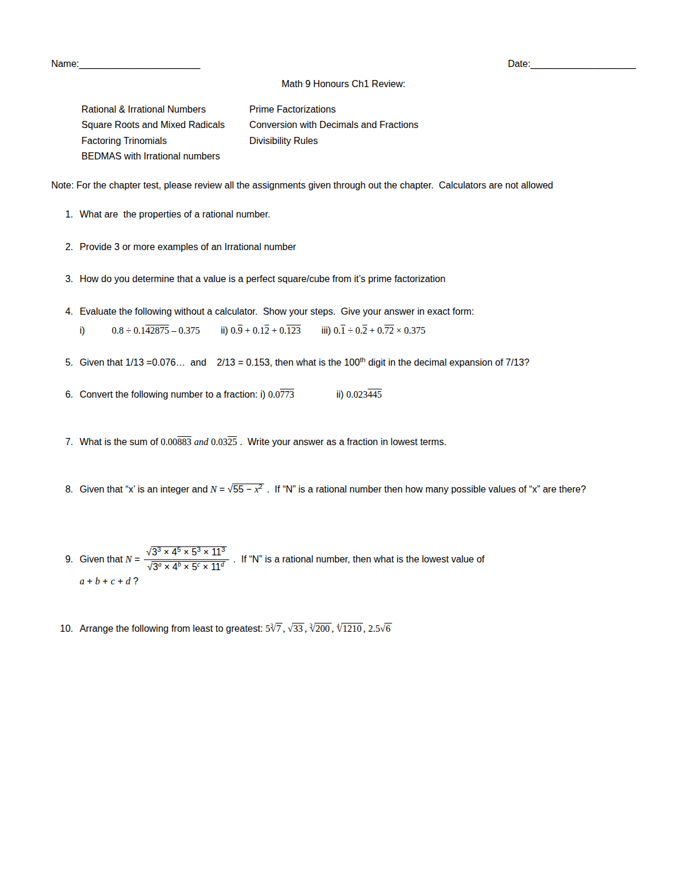Name:_______________________ Date:____________________
Math 9 Honours Ch1 Review:
| Rational & Irrational Numbers | Prime Factorizations |
| Square Roots and Mixed Radicals | Conversion with Decimals and Fractions |
| Factoring Trinomials | Divisibility Rules |
| BEDMAS with Irrational numbers | |
Note: For the chapter test, please review all the assignments given through out the chapter. Calculators are not allowed
What are the properties of a rational number.
Provide 3 or more examples of an Irrational number
How do you determine that a value is a perfect square/cube from it’s prime factorization
Evaluate the following without a calculator. Show your steps. Give your answer in exact form: i) 0.8 ÷ 0.142875 – 0.375 ii) 0.9 + 0.12 + 0.123 iii) 0.1 ÷ 0.2 + 0.72 × 0.375
Given that 1/13 =0.076… and 2/13 = 0.153, then what is the 100th digit in the decimal expansion of 7/13?
Convert the following number to a fraction: i) 0.0773 ii) 0.023445
What is the sum of 0.00883 and 0.0325 . Write your answer as a fraction in lowest terms.
Given that “x’ is an integer and N = √55 − x2 . If “N” is a rational number then how many possible values of “x” are there?
Given that N = √33 × 45 × 53 × 113 √3a × 4b × 5c × 11d . If “N” is a rational number, then what is the lowest value of
a + b + c + d ?
Arrange the following from least to greatest: 53√7, √33, 3√200, 4√1210, 2.5√6